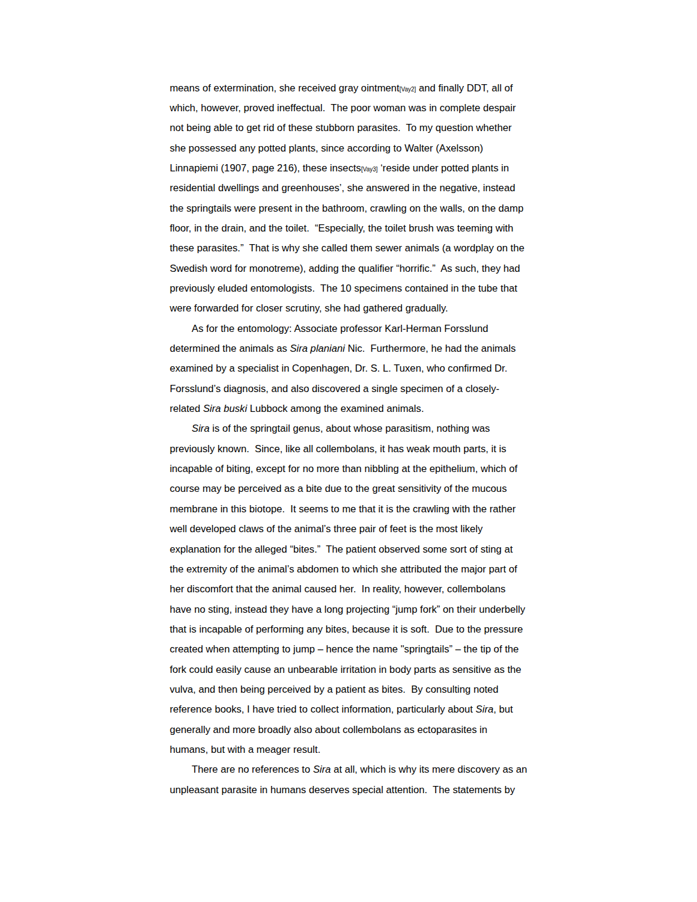means of extermination, she received gray ointment[Vay2] and finally DDT, all of which, however, proved ineffectual. The poor woman was in complete despair not being able to get rid of these stubborn parasites. To my question whether she possessed any potted plants, since according to Walter (Axelsson) Linnapiemi (1907, page 216), these insects[Vay3] ‘reside under potted plants in residential dwellings and greenhouses’, she answered in the negative, instead the springtails were present in the bathroom, crawling on the walls, on the damp floor, in the drain, and the toilet. “Especially, the toilet brush was teeming with these parasites.” That is why she called them sewer animals (a wordplay on the Swedish word for monotreme), adding the qualifier “horrific.” As such, they had previously eluded entomologists. The 10 specimens contained in the tube that were forwarded for closer scrutiny, she had gathered gradually.
As for the entomology: Associate professor Karl-Herman Forsslund determined the animals as Sira planiani Nic. Furthermore, he had the animals examined by a specialist in Copenhagen, Dr. S. L. Tuxen, who confirmed Dr. Forsslund’s diagnosis, and also discovered a single specimen of a closely-related Sira buski Lubbock among the examined animals.
Sira is of the springtail genus, about whose parasitism, nothing was previously known. Since, like all collembolans, it has weak mouth parts, it is incapable of biting, except for no more than nibbling at the epithelium, which of course may be perceived as a bite due to the great sensitivity of the mucous membrane in this biotope. It seems to me that it is the crawling with the rather well developed claws of the animal’s three pair of feet is the most likely explanation for the alleged “bites.” The patient observed some sort of sting at the extremity of the animal’s abdomen to which she attributed the major part of her discomfort that the animal caused her. In reality, however, collembolans have no sting, instead they have a long projecting “jump fork” on their underbelly that is incapable of performing any bites, because it is soft. Due to the pressure created when attempting to jump – hence the name "springtails” – the tip of the fork could easily cause an unbearable irritation in body parts as sensitive as the vulva, and then being perceived by a patient as bites. By consulting noted reference books, I have tried to collect information, particularly about Sira, but generally and more broadly also about collembolans as ectoparasites in humans, but with a meager result.
There are no references to Sira at all, which is why its mere discovery as an unpleasant parasite in humans deserves special attention. The statements by